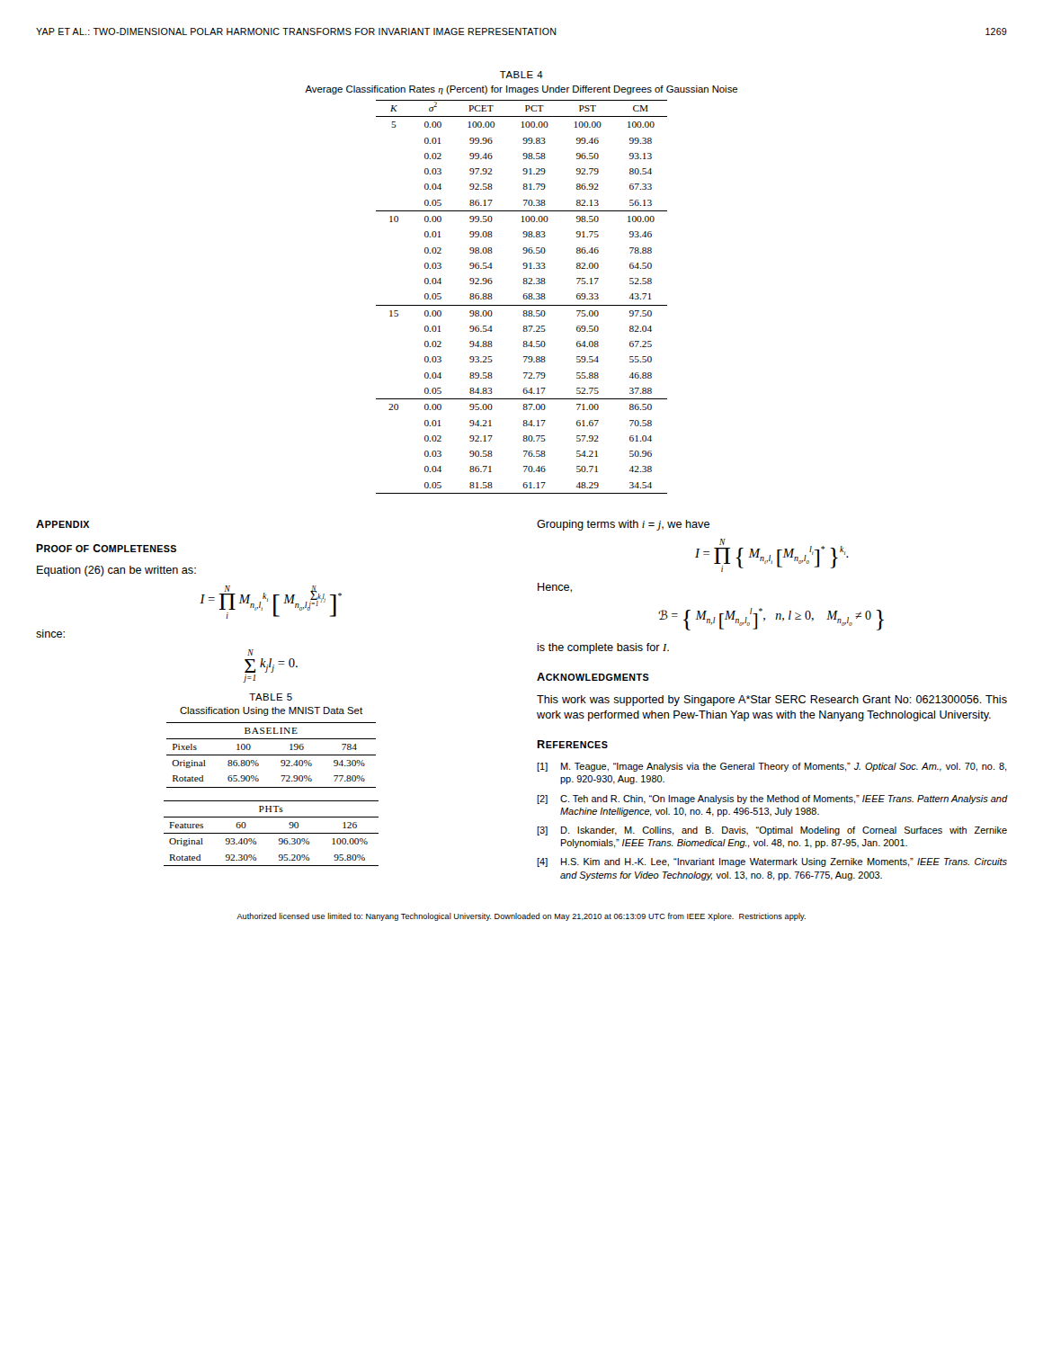YAP ET AL.: TWO-DIMENSIONAL POLAR HARMONIC TRANSFORMS FOR INVARIANT IMAGE REPRESENTATION
1269
TABLE 4 Average Classification Rates η (Percent) for Images Under Different Degrees of Gaussian Noise
| K | σ 2 | PCET | PCT | PST | CM |
| --- | --- | --- | --- | --- | --- |
| 5 | 0.00 | 100.00 | 100.00 | 100.00 | 100.00 |
| | 0.01 | 99.96 | 99.83 | 99.46 | 99.38 |
| | 0.02 | 99.46 | 98.58 | 96.50 | 93.13 |
| | 0.03 | 97.92 | 91.29 | 92.79 | 80.54 |
| | 0.04 | 92.58 | 81.79 | 86.92 | 67.33 |
| | 0.05 | 86.17 | 70.38 | 82.13 | 56.13 |
| 10 | 0.00 | 99.50 | 100.00 | 98.50 | 100.00 |
| | 0.01 | 99.08 | 98.83 | 91.75 | 93.46 |
| | 0.02 | 98.08 | 96.50 | 86.46 | 78.88 |
| | 0.03 | 96.54 | 91.33 | 82.00 | 64.50 |
| | 0.04 | 92.96 | 82.38 | 75.17 | 52.58 |
| | 0.05 | 86.88 | 68.38 | 69.33 | 43.71 |
| 15 | 0.00 | 98.00 | 88.50 | 75.00 | 97.50 |
| | 0.01 | 96.54 | 87.25 | 69.50 | 82.04 |
| | 0.02 | 94.88 | 84.50 | 64.08 | 67.25 |
| | 0.03 | 93.25 | 79.88 | 59.54 | 55.50 |
| | 0.04 | 89.58 | 72.79 | 55.88 | 46.88 |
| | 0.05 | 84.83 | 64.17 | 52.75 | 37.88 |
| 20 | 0.00 | 95.00 | 87.00 | 71.00 | 86.50 |
| | 0.01 | 94.21 | 84.17 | 61.67 | 70.58 |
| | 0.02 | 92.17 | 80.75 | 57.92 | 61.04 |
| | 0.03 | 90.58 | 76.58 | 54.21 | 50.96 |
| | 0.04 | 86.71 | 70.46 | 50.71 | 42.38 |
| | 0.05 | 81.58 | 61.17 | 48.29 | 34.54 |
APPENDIX
PROOF OF COMPLETENESS
Equation (26) can be written as:
I = ΠNi Mni,liki [ Mn0,l0ΣNj=1 kjlj ]*
since:
ΣNj=1 kjlj = 0.
TABLE 5 Classification Using the MNIST Data Set
| BASELINE |
| --- |
| Pixels | 100 | 196 | 784 |
| Original | 86.80% | 92.40% | 94.30% |
| Rotated | 65.90% | 72.90% | 77.80% |
| PHTs |
| --- |
| Features | 60 | 90 | 126 |
| Original | 93.40% | 96.30% | 100.00% |
| Rotated | 92.30% | 95.20% | 95.80% |
Grouping terms with i = j, we have
I = ΠNi { Mni,li [Mn0,l0li]* }ki.
Hence,
ℬ = { Mn,l [Mn0,l0l]*, n, l ≥ 0, Mn0,l0 ≠ 0 }
is the complete basis for I.
ACKNOWLEDGMENTS
This work was supported by Singapore A*Star SERC Research Grant No: 0621300056. This work was performed when Pew-Thian Yap was with the Nanyang Technological University.
REFERENCES
M. Teague, “Image Analysis via the General Theory of Moments,” J. Optical Soc. Am., vol. 70, no. 8, pp. 920-930, Aug. 1980.
C. Teh and R. Chin, “On Image Analysis by the Method of Moments,” IEEE Trans. Pattern Analysis and Machine Intelligence, vol. 10, no. 4, pp. 496-513, July 1988.
D. Iskander, M. Collins, and B. Davis, “Optimal Modeling of Corneal Surfaces with Zernike Polynomials,” IEEE Trans. Biomedical Eng., vol. 48, no. 1, pp. 87-95, Jan. 2001.
H.S. Kim and H.-K. Lee, “Invariant Image Watermark Using Zernike Moments,” IEEE Trans. Circuits and Systems for Video Technology, vol. 13, no. 8, pp. 766-775, Aug. 2003.
Authorized licensed use limited to: Nanyang Technological University. Downloaded on May 21,2010 at 06:13:09 UTC from IEEE Xplore. Restrictions apply.